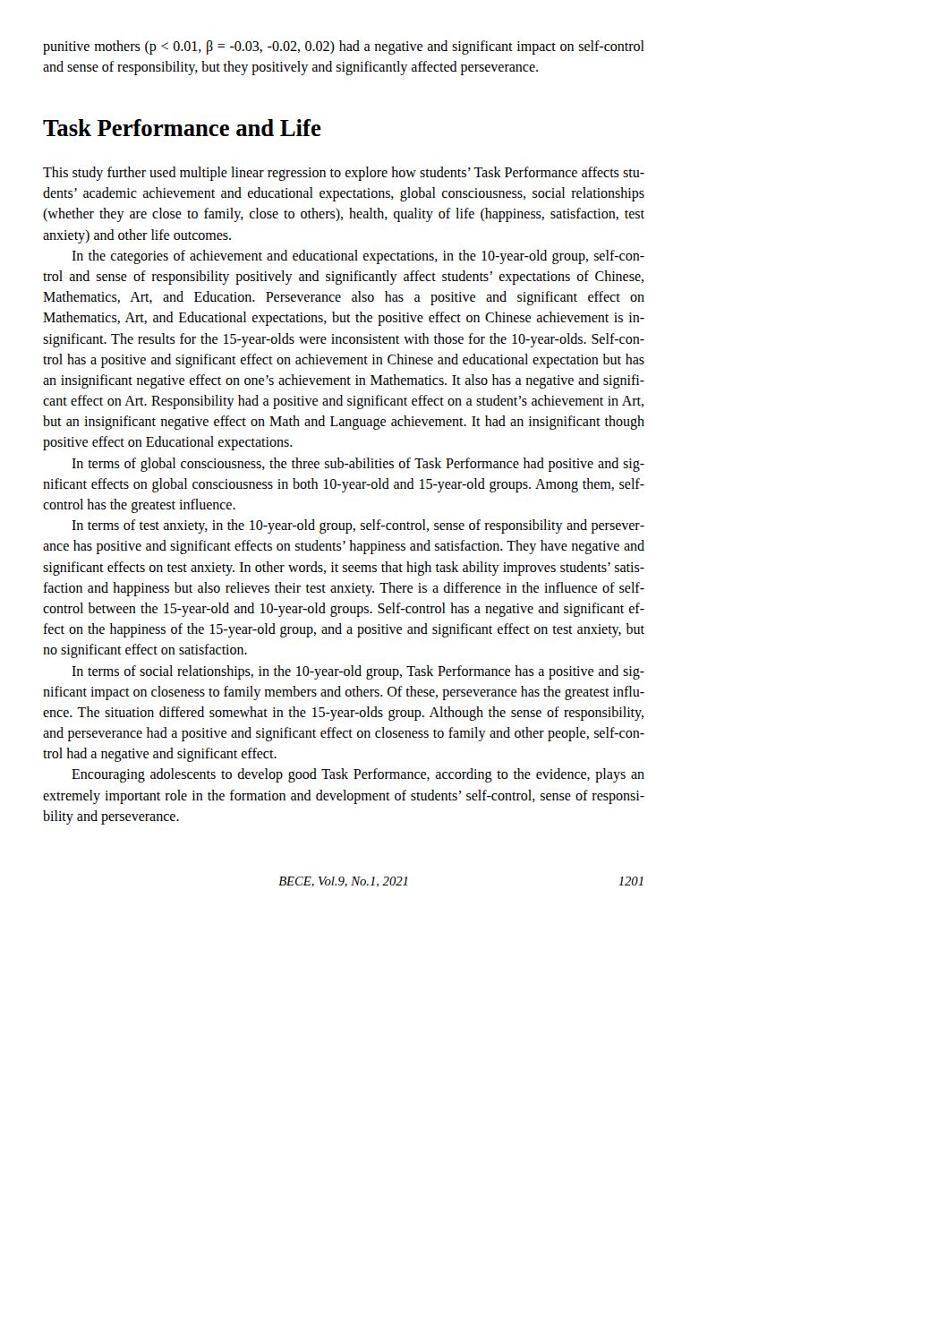punitive mothers (p < 0.01, β = -0.03, -0.02, 0.02) had a negative and significant impact on self-control and sense of responsibility, but they positively and significantly affected perseverance.
Task Performance and Life
This study further used multiple linear regression to explore how students’ Task Performance affects students’ academic achievement and educational expectations, global consciousness, social relationships (whether they are close to family, close to others), health, quality of life (happiness, satisfaction, test anxiety) and other life outcomes.
In the categories of achievement and educational expectations, in the 10-year-old group, self-control and sense of responsibility positively and significantly affect students’ expectations of Chinese, Mathematics, Art, and Education. Perseverance also has a positive and significant effect on Mathematics, Art, and Educational expectations, but the positive effect on Chinese achievement is insignificant. The results for the 15-year-olds were inconsistent with those for the 10-year-olds. Self-control has a positive and significant effect on achievement in Chinese and educational expectation but has an insignificant negative effect on one’s achievement in Mathematics. It also has a negative and significant effect on Art. Responsibility had a positive and significant effect on a student’s achievement in Art, but an insignificant negative effect on Math and Language achievement. It had an insignificant though positive effect on Educational expectations.
In terms of global consciousness, the three sub-abilities of Task Performance had positive and significant effects on global consciousness in both 10-year-old and 15-year-old groups. Among them, self-control has the greatest influence.
In terms of test anxiety, in the 10-year-old group, self-control, sense of responsibility and perseverance has positive and significant effects on students’ happiness and satisfaction. They have negative and significant effects on test anxiety. In other words, it seems that high task ability improves students’ satisfaction and happiness but also relieves their test anxiety. There is a difference in the influence of self-control between the 15-year-old and 10-year-old groups. Self-control has a negative and significant effect on the happiness of the 15-year-old group, and a positive and significant effect on test anxiety, but no significant effect on satisfaction.
In terms of social relationships, in the 10-year-old group, Task Performance has a positive and significant impact on closeness to family members and others. Of these, perseverance has the greatest influence. The situation differed somewhat in the 15-year-olds group. Although the sense of responsibility, and perseverance had a positive and significant effect on closeness to family and other people, self-control had a negative and significant effect.
Encouraging adolescents to develop good Task Performance, according to the evidence, plays an extremely important role in the formation and development of students’ self-control, sense of responsibility and perseverance.
BECE, Vol.9, No.1, 2021 1201